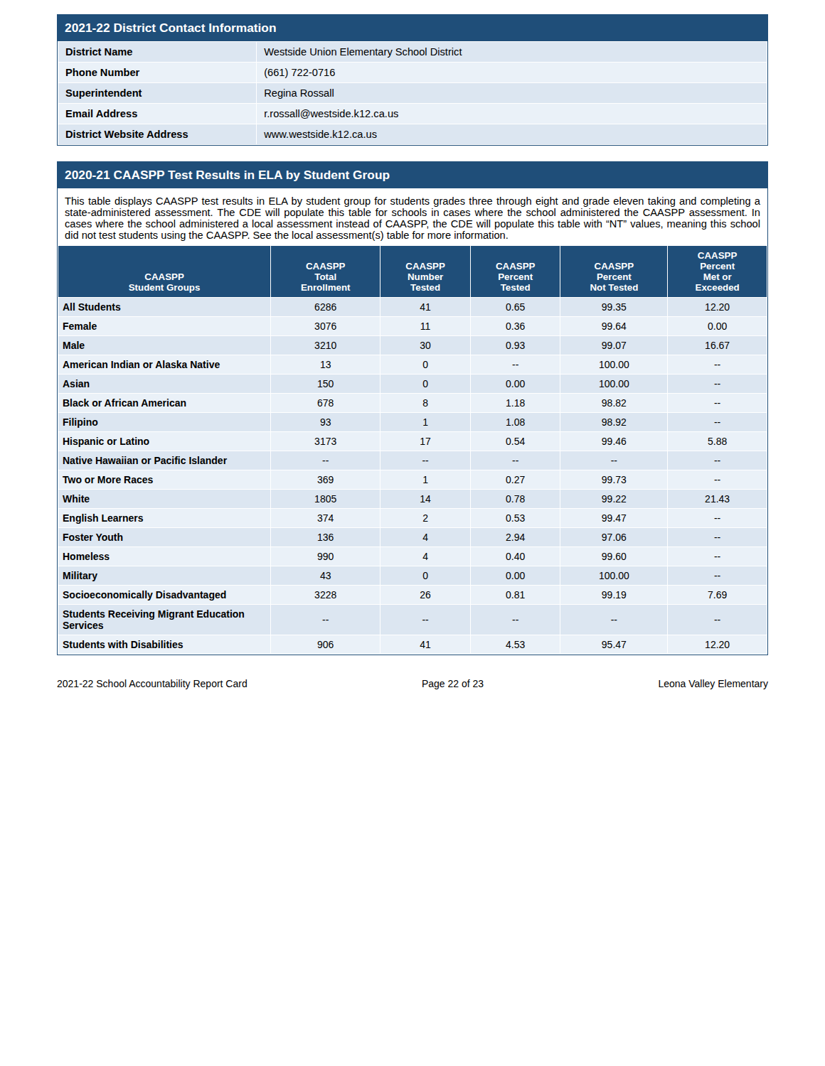2021-22 District Contact Information
| District Name | Westside Union Elementary School District |
| Phone Number | (661) 722-0716 |
| Superintendent | Regina Rossall |
| Email Address | r.rossall@westside.k12.ca.us |
| District Website Address | www.westside.k12.ca.us |
2020-21 CAASPP Test Results in ELA by Student Group
This table displays CAASPP test results in ELA by student group for students grades three through eight and grade eleven taking and completing a state-administered assessment. The CDE will populate this table for schools in cases where the school administered the CAASPP assessment. In cases where the school administered a local assessment instead of CAASPP, the CDE will populate this table with “NT” values, meaning this school did not test students using the CAASPP. See the local assessment(s) table for more information.
| CAASPP Student Groups | CAASPP Total Enrollment | CAASPP Number Tested | CAASPP Percent Tested | CAASPP Percent Not Tested | CAASPP Percent Met or Exceeded |
| --- | --- | --- | --- | --- | --- |
| All Students | 6286 | 41 | 0.65 | 99.35 | 12.20 |
| Female | 3076 | 11 | 0.36 | 99.64 | 0.00 |
| Male | 3210 | 30 | 0.93 | 99.07 | 16.67 |
| American Indian or Alaska Native | 13 | 0 | -- | 100.00 | -- |
| Asian | 150 | 0 | 0.00 | 100.00 | -- |
| Black or African American | 678 | 8 | 1.18 | 98.82 | -- |
| Filipino | 93 | 1 | 1.08 | 98.92 | -- |
| Hispanic or Latino | 3173 | 17 | 0.54 | 99.46 | 5.88 |
| Native Hawaiian or Pacific Islander | -- | -- | -- | -- | -- |
| Two or More Races | 369 | 1 | 0.27 | 99.73 | -- |
| White | 1805 | 14 | 0.78 | 99.22 | 21.43 |
| English Learners | 374 | 2 | 0.53 | 99.47 | -- |
| Foster Youth | 136 | 4 | 2.94 | 97.06 | -- |
| Homeless | 990 | 4 | 0.40 | 99.60 | -- |
| Military | 43 | 0 | 0.00 | 100.00 | -- |
| Socioeconomically Disadvantaged | 3228 | 26 | 0.81 | 99.19 | 7.69 |
| Students Receiving Migrant Education Services | -- | -- | -- | -- | -- |
| Students with Disabilities | 906 | 41 | 4.53 | 95.47 | 12.20 |
2021-22 School Accountability Report Card
Page 22 of 23
Leona Valley Elementary